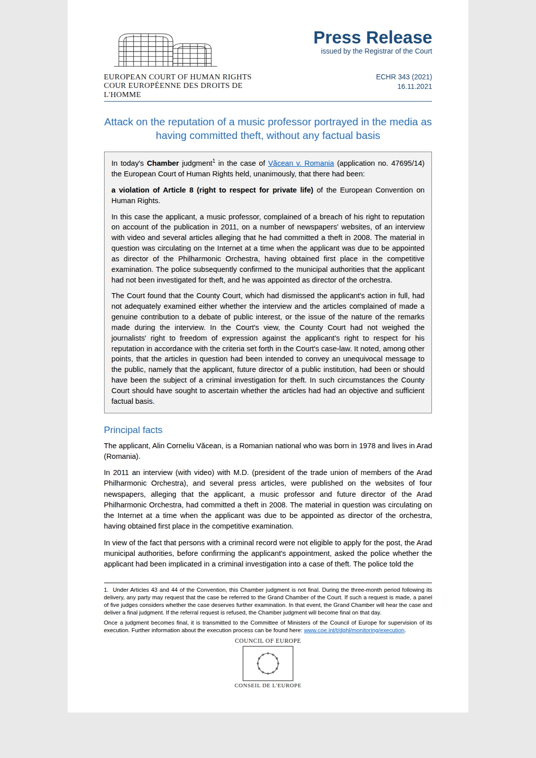EUROPEAN COURT OF HUMAN RIGHTS
COUR EUROPÉENNE DES DROITS DE L'HOMME
Press Release
issued by the Registrar of the Court
ECHR 343 (2021)
16.11.2021
Attack on the reputation of a music professor portrayed in the media as having committed theft, without any factual basis
In today's Chamber judgment1 in the case of Văcean v. Romania (application no. 47695/14) the European Court of Human Rights held, unanimously, that there had been:
a violation of Article 8 (right to respect for private life) of the European Convention on Human Rights.
In this case the applicant, a music professor, complained of a breach of his right to reputation on account of the publication in 2011, on a number of newspapers' websites, of an interview with video and several articles alleging that he had committed a theft in 2008. The material in question was circulating on the Internet at a time when the applicant was due to be appointed as director of the Philharmonic Orchestra, having obtained first place in the competitive examination. The police subsequently confirmed to the municipal authorities that the applicant had not been investigated for theft, and he was appointed as director of the orchestra.
The Court found that the County Court, which had dismissed the applicant's action in full, had not adequately examined either whether the interview and the articles complained of made a genuine contribution to a debate of public interest, or the issue of the nature of the remarks made during the interview. In the Court's view, the County Court had not weighed the journalists' right to freedom of expression against the applicant's right to respect for his reputation in accordance with the criteria set forth in the Court's case-law. It noted, among other points, that the articles in question had been intended to convey an unequivocal message to the public, namely that the applicant, future director of a public institution, had been or should have been the subject of a criminal investigation for theft. In such circumstances the County Court should have sought to ascertain whether the articles had had an objective and sufficient factual basis.
Principal facts
The applicant, Alin Corneliu Văcean, is a Romanian national who was born in 1978 and lives in Arad (Romania).
In 2011 an interview (with video) with M.D. (president of the trade union of members of the Arad Philharmonic Orchestra), and several press articles, were published on the websites of four newspapers, alleging that the applicant, a music professor and future director of the Arad Philharmonic Orchestra, had committed a theft in 2008. The material in question was circulating on the Internet at a time when the applicant was due to be appointed as director of the orchestra, having obtained first place in the competitive examination.
In view of the fact that persons with a criminal record were not eligible to apply for the post, the Arad municipal authorities, before confirming the applicant's appointment, asked the police whether the applicant had been implicated in a criminal investigation into a case of theft. The police told the
1. Under Articles 43 and 44 of the Convention, this Chamber judgment is not final. During the three-month period following its delivery, any party may request that the case be referred to the Grand Chamber of the Court. If such a request is made, a panel of five judges considers whether the case deserves further examination. In that event, the Grand Chamber will hear the case and deliver a final judgment. If the referral request is refused, the Chamber judgment will become final on that day.
Once a judgment becomes final, it is transmitted to the Committee of Ministers of the Council of Europe for supervision of its execution. Further information about the execution process can be found here: www.coe.int/t/dghl/monitoring/execution.
COUNCIL OF EUROPE
CONSEIL DE L'EUROPE